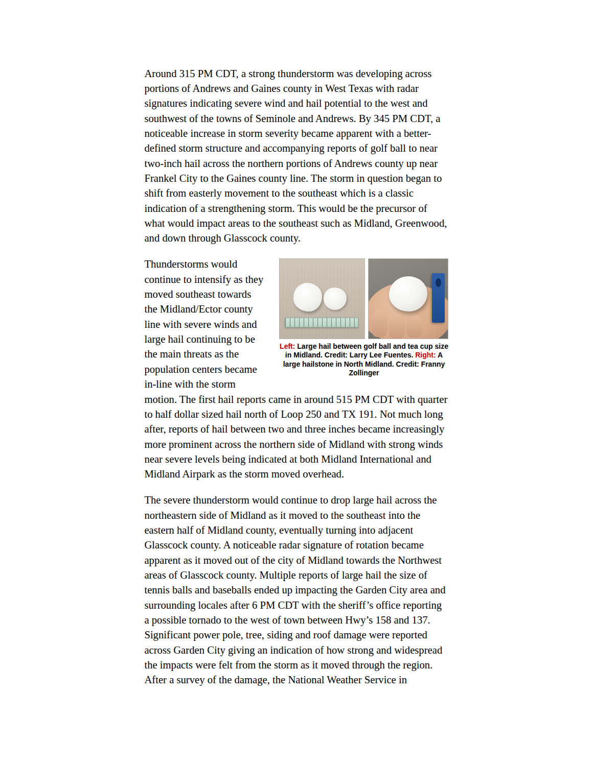Around 315 PM CDT, a strong thunderstorm was developing across portions of Andrews and Gaines county in West Texas with radar signatures indicating severe wind and hail potential to the west and southwest of the towns of Seminole and Andrews. By 345 PM CDT, a noticeable increase in storm severity became apparent with a better-defined storm structure and accompanying reports of golf ball to near two-inch hail across the northern portions of Andrews county up near Frankel City to the Gaines county line. The storm in question began to shift from easterly movement to the southeast which is a classic indication of a strengthening storm. This would be the precursor of what would impact areas to the southeast such as Midland, Greenwood, and down through Glasscock county.
Left: Large hail between golf ball and tea cup size in Midland. Credit: Larry Lee Fuentes. Right: A large hailstone in North Midland. Credit: Franny Zollinger
Thunderstorms would continue to intensify as they moved southeast towards the Midland/Ector county line with severe winds and large hail continuing to be the main threats as the population centers became in-line with the storm motion. The first hail reports came in around 515 PM CDT with quarter to half dollar sized hail north of Loop 250 and TX 191. Not much long after, reports of hail between two and three inches became increasingly more prominent across the northern side of Midland with strong winds near severe levels being indicated at both Midland International and Midland Airpark as the storm moved overhead.
The severe thunderstorm would continue to drop large hail across the northeastern side of Midland as it moved to the southeast into the eastern half of Midland county, eventually turning into adjacent Glasscock county. A noticeable radar signature of rotation became apparent as it moved out of the city of Midland towards the Northwest areas of Glasscock county. Multiple reports of large hail the size of tennis balls and baseballs ended up impacting the Garden City area and surrounding locales after 6 PM CDT with the sheriff’s office reporting a possible tornado to the west of town between Hwy’s 158 and 137. Significant power pole, tree, siding and roof damage were reported across Garden City giving an indication of how strong and widespread the impacts were felt from the storm as it moved through the region. After a survey of the damage, the National Weather Service in